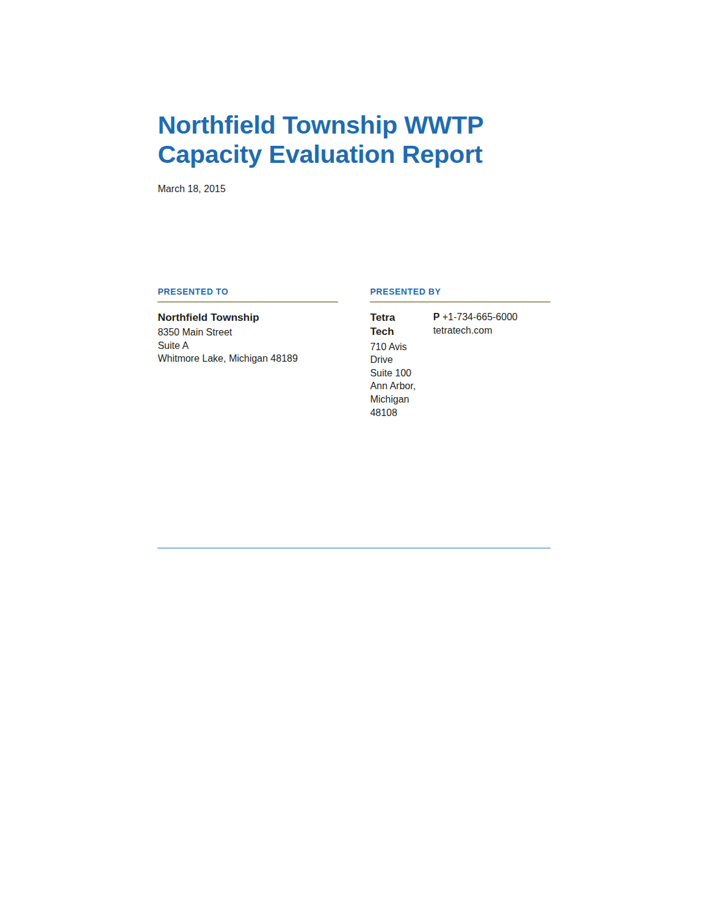Northfield Township WWTP Capacity Evaluation Report
March 18, 2015
PRESENTED TO
Northfield Township
8350 Main Street
Suite A
Whitmore Lake, Michigan 48189
PRESENTED BY
Tetra Tech
710 Avis Drive
Suite 100
Ann Arbor, Michigan 48108
P +1-734-665-6000
tetratech.com